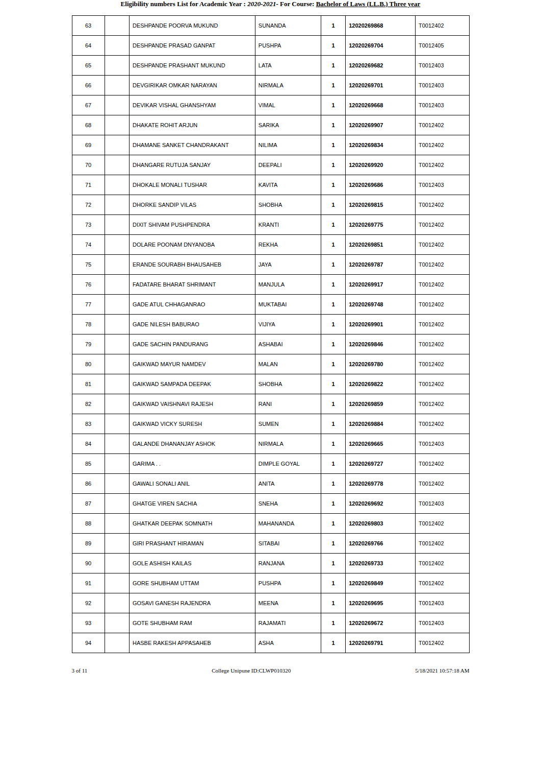Eligibility numbers List for Academic Year : 2020-2021- For Course: Bachelor of Laws (LL.B.) Three year
| 63 | | DESHPANDE POORVA MUKUND | SUNANDA | 1 | 12020269868 | T0012402 |
| 64 | | DESHPANDE PRASAD GANPAT | PUSHPA | 1 | 12020269704 | T0012405 |
| 65 | | DESHPANDE PRASHANT MUKUND | LATA | 1 | 12020269682 | T0012403 |
| 66 | | DEVGIRIKAR OMKAR NARAYAN | NIRMALA | 1 | 12020269701 | T0012403 |
| 67 | | DEVIKAR VISHAL GHANSHYAM | VIMAL | 1 | 12020269668 | T0012403 |
| 68 | | DHAKATE ROHIT ARJUN | SARIKA | 1 | 12020269907 | T0012402 |
| 69 | | DHAMANE SANKET CHANDRAKANT | NILIMA | 1 | 12020269834 | T0012402 |
| 70 | | DHANGARE RUTUJA SANJAY | DEEPALI | 1 | 12020269920 | T0012402 |
| 71 | | DHOKALE MONALI TUSHAR | KAVITA | 1 | 12020269686 | T0012403 |
| 72 | | DHORKE SANDIP VILAS | SHOBHA | 1 | 12020269815 | T0012402 |
| 73 | | DIXIT SHIVAM PUSHPENDRA | KRANTI | 1 | 12020269775 | T0012402 |
| 74 | | DOLARE POONAM DNYANOBA | REKHA | 1 | 12020269851 | T0012402 |
| 75 | | ERANDE SOURABH BHAUSAHEB | JAYA | 1 | 12020269787 | T0012402 |
| 76 | | FADATARE BHARAT SHRIMANT | MANJULA | 1 | 12020269917 | T0012402 |
| 77 | | GADE ATUL CHHAGANRAO | MUKTABAI | 1 | 12020269748 | T0012402 |
| 78 | | GADE NILESH BABURAO | VIJIYA | 1 | 12020269901 | T0012402 |
| 79 | | GADE SACHIN PANDURANG | ASHABAI | 1 | 12020269846 | T0012402 |
| 80 | | GAIKWAD MAYUR NAMDEV | MALAN | 1 | 12020269780 | T0012402 |
| 81 | | GAIKWAD SAMPADA DEEPAK | SHOBHA | 1 | 12020269822 | T0012402 |
| 82 | | GAIKWAD VAISHNAVI RAJESH | RANI | 1 | 12020269859 | T0012402 |
| 83 | | GAIKWAD VICKY SURESH | SUMEN | 1 | 12020269884 | T0012402 |
| 84 | | GALANDE DHANANJAY ASHOK | NIRMALA | 1 | 12020269665 | T0012403 |
| 85 | | GARIMA . . | DIMPLE GOYAL | 1 | 12020269727 | T0012402 |
| 86 | | GAWALI SONALI ANIL | ANITA | 1 | 12020269778 | T0012402 |
| 87 | | GHATGE VIREN SACHIA | SNEHA | 1 | 12020269692 | T0012403 |
| 88 | | GHATKAR DEEPAK SOMNATH | MAHANANDA | 1 | 12020269803 | T0012402 |
| 89 | | GIRI PRASHANT HIRAMAN | SITABAI | 1 | 12020269766 | T0012402 |
| 90 | | GOLE ASHISH KAILAS | RANJANA | 1 | 12020269733 | T0012402 |
| 91 | | GORE SHUBHAM UTTAM | PUSHPA | 1 | 12020269849 | T0012402 |
| 92 | | GOSAVI GANESH RAJENDRA | MEENA | 1 | 12020269695 | T0012403 |
| 93 | | GOTE SHUBHAM RAM | RAJAMATI | 1 | 12020269672 | T0012403 |
| 94 | | HASBE RAKESH APPASAHEB | ASHA | 1 | 12020269791 | T0012402 |
3 of 11
College Unipune ID:CLWP010320
5/18/2021 10:57:18 AM